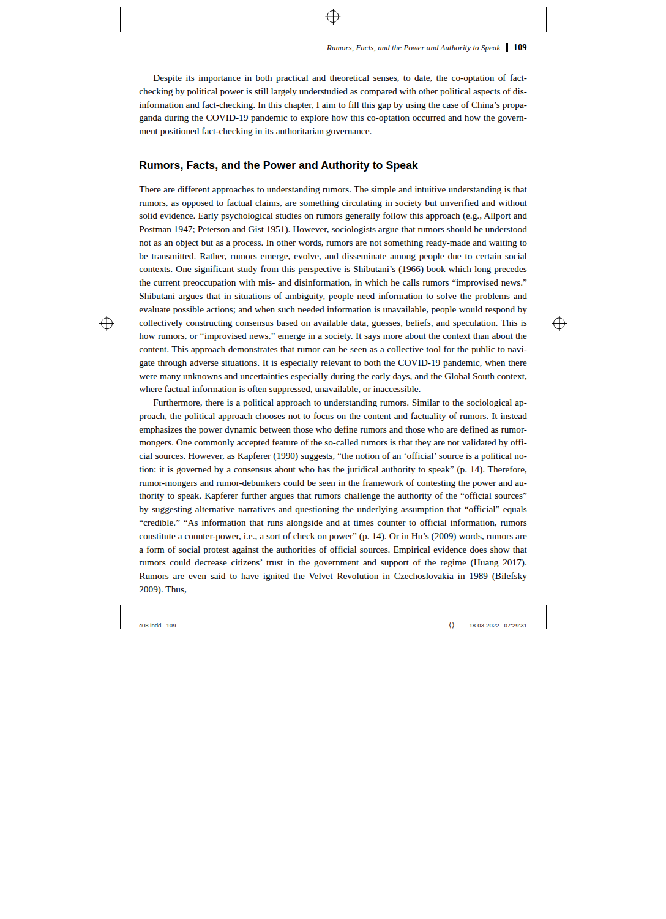Rumors, Facts, and the Power and Authority to Speak 109
Despite its importance in both practical and theoretical senses, to date, the co-optation of fact-checking by political power is still largely understudied as compared with other political aspects of disinformation and fact-checking. In this chapter, I aim to fill this gap by using the case of China’s propaganda during the COVID-19 pandemic to explore how this co-optation occurred and how the government positioned fact-checking in its authoritarian governance.
Rumors, Facts, and the Power and Authority to Speak
There are different approaches to understanding rumors. The simple and intuitive understanding is that rumors, as opposed to factual claims, are something circulating in society but unverified and without solid evidence. Early psychological studies on rumors generally follow this approach (e.g., Allport and Postman 1947; Peterson and Gist 1951). However, sociologists argue that rumors should be understood not as an object but as a process. In other words, rumors are not something ready-made and waiting to be transmitted. Rather, rumors emerge, evolve, and disseminate among people due to certain social contexts. One significant study from this perspective is Shibutani’s (1966) book which long precedes the current preoccupation with mis- and disinformation, in which he calls rumors “improvised news.” Shibutani argues that in situations of ambiguity, people need information to solve the problems and evaluate possible actions; and when such needed information is unavailable, people would respond by collectively constructing consensus based on available data, guesses, beliefs, and speculation. This is how rumors, or “improvised news,” emerge in a society. It says more about the context than about the content. This approach demonstrates that rumor can be seen as a collective tool for the public to navigate through adverse situations. It is especially relevant to both the COVID-19 pandemic, when there were many unknowns and uncertainties especially during the early days, and the Global South context, where factual information is often suppressed, unavailable, or inaccessible.
Furthermore, there is a political approach to understanding rumors. Similar to the sociological approach, the political approach chooses not to focus on the content and factuality of rumors. It instead emphasizes the power dynamic between those who define rumors and those who are defined as rumor-mongers. One commonly accepted feature of the so-called rumors is that they are not validated by official sources. However, as Kapferer (1990) suggests, “the notion of an ‘official’ source is a political notion: it is governed by a consensus about who has the juridical authority to speak” (p. 14). Therefore, rumor-mongers and rumor-debunkers could be seen in the framework of contesting the power and authority to speak. Kapferer further argues that rumors challenge the authority of the “official sources” by suggesting alternative narratives and questioning the underlying assumption that “official” equals “credible.” “As information that runs alongside and at times counter to official information, rumors constitute a counter-power, i.e., a sort of check on power” (p. 14). Or in Hu’s (2009) words, rumors are a form of social protest against the authorities of official sources. Empirical evidence does show that rumors could decrease citizens’ trust in the government and support of the regime (Huang 2017). Rumors are even said to have ignited the Velvet Revolution in Czechoslovakia in 1989 (Bilefsky 2009). Thus,
c08.indd 109
⟨⟩ 18-03-2022 07:29:31